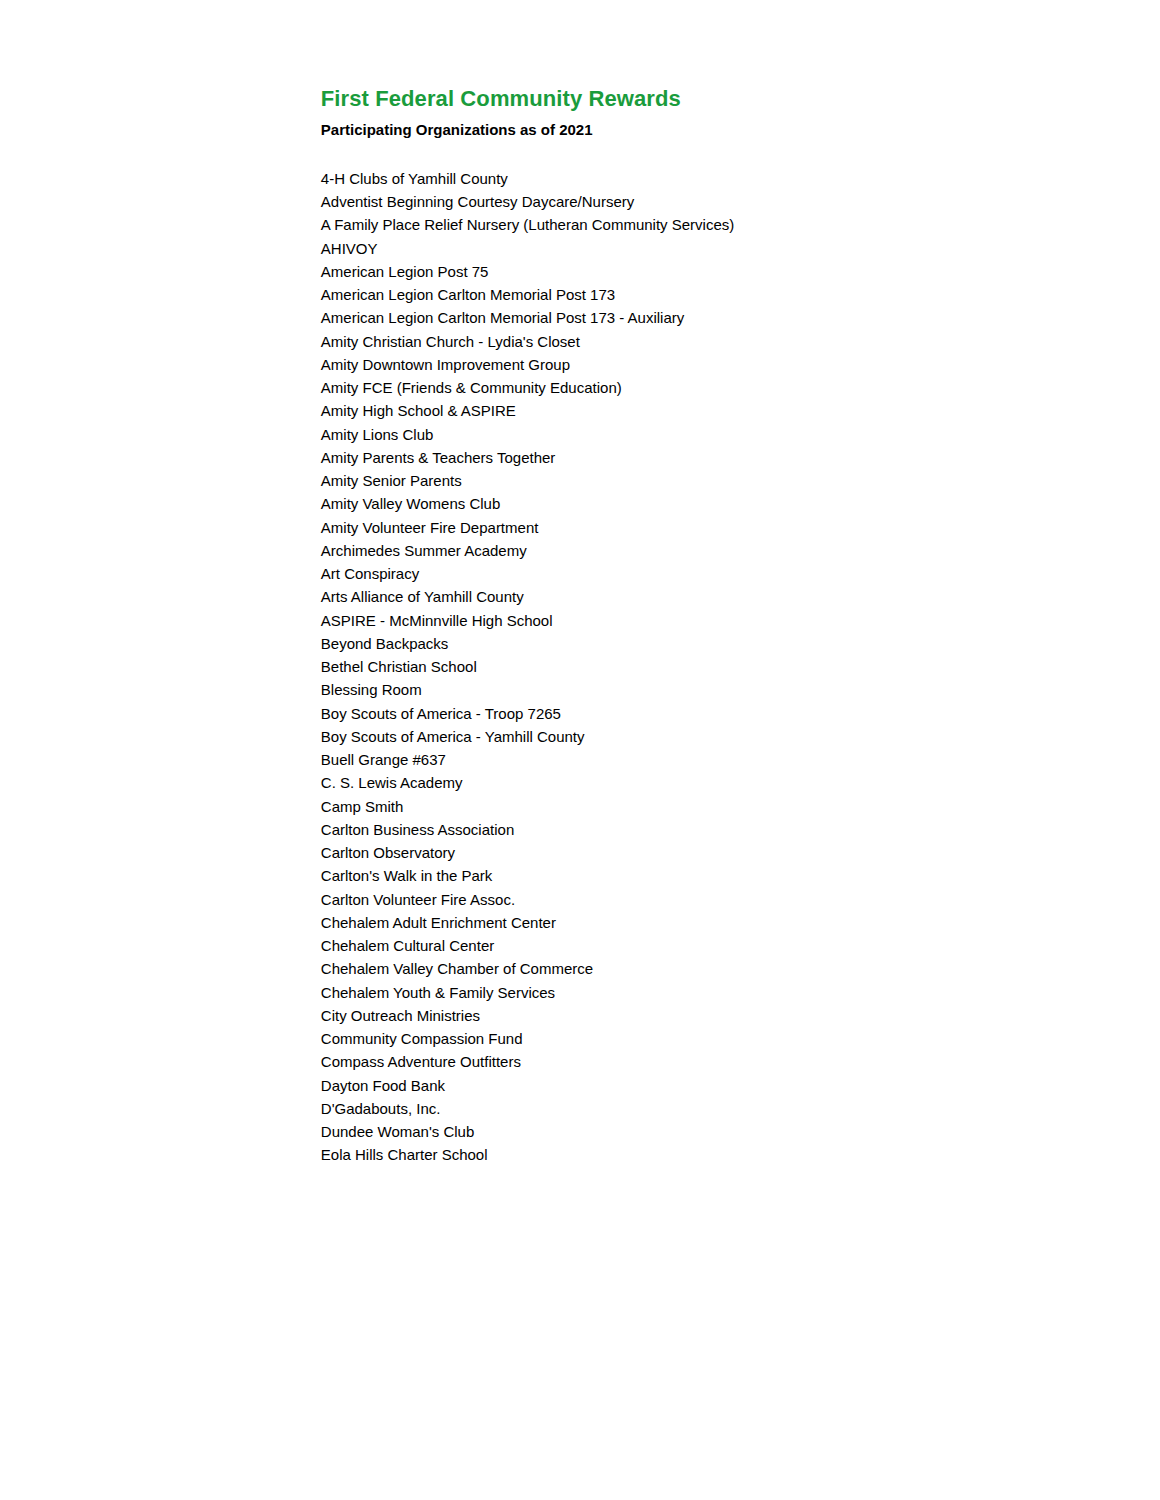First Federal Community Rewards
Participating Organizations as of 2021
4-H Clubs of Yamhill County
Adventist Beginning Courtesy Daycare/Nursery
A Family Place Relief Nursery (Lutheran Community Services)
AHIVOY
American Legion Post 75
American Legion Carlton Memorial Post 173
American Legion Carlton Memorial Post 173 - Auxiliary
Amity Christian Church - Lydia's Closet
Amity Downtown Improvement Group
Amity FCE (Friends & Community Education)
Amity High School & ASPIRE
Amity Lions Club
Amity Parents & Teachers Together
Amity Senior Parents
Amity Valley Womens Club
Amity Volunteer Fire Department
Archimedes Summer Academy
Art Conspiracy
Arts Alliance of Yamhill County
ASPIRE - McMinnville High School
Beyond Backpacks
Bethel Christian School
Blessing Room
Boy Scouts of America - Troop 7265
Boy Scouts of America - Yamhill County
Buell Grange #637
C. S. Lewis Academy
Camp Smith
Carlton Business Association
Carlton Observatory
Carlton's Walk in the Park
Carlton Volunteer Fire Assoc.
Chehalem Adult Enrichment Center
Chehalem Cultural Center
Chehalem Valley Chamber of Commerce
Chehalem Youth & Family Services
City Outreach Ministries
Community Compassion Fund
Compass Adventure Outfitters
Dayton Food Bank
D'Gadabouts, Inc.
Dundee Woman's Club
Eola Hills Charter School